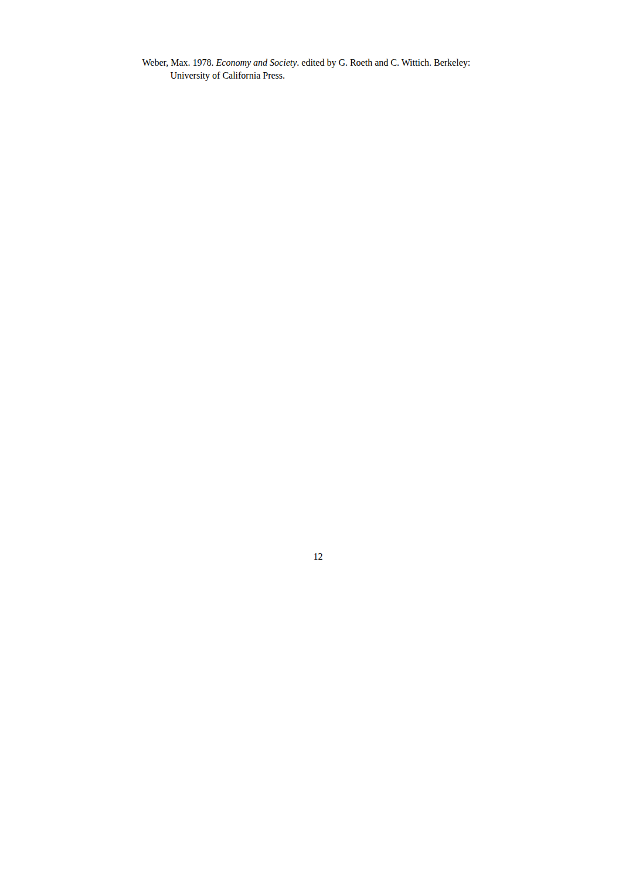Weber, Max. 1978. Economy and Society. edited by G. Roeth and C. Wittich. Berkeley: University of California Press.
12